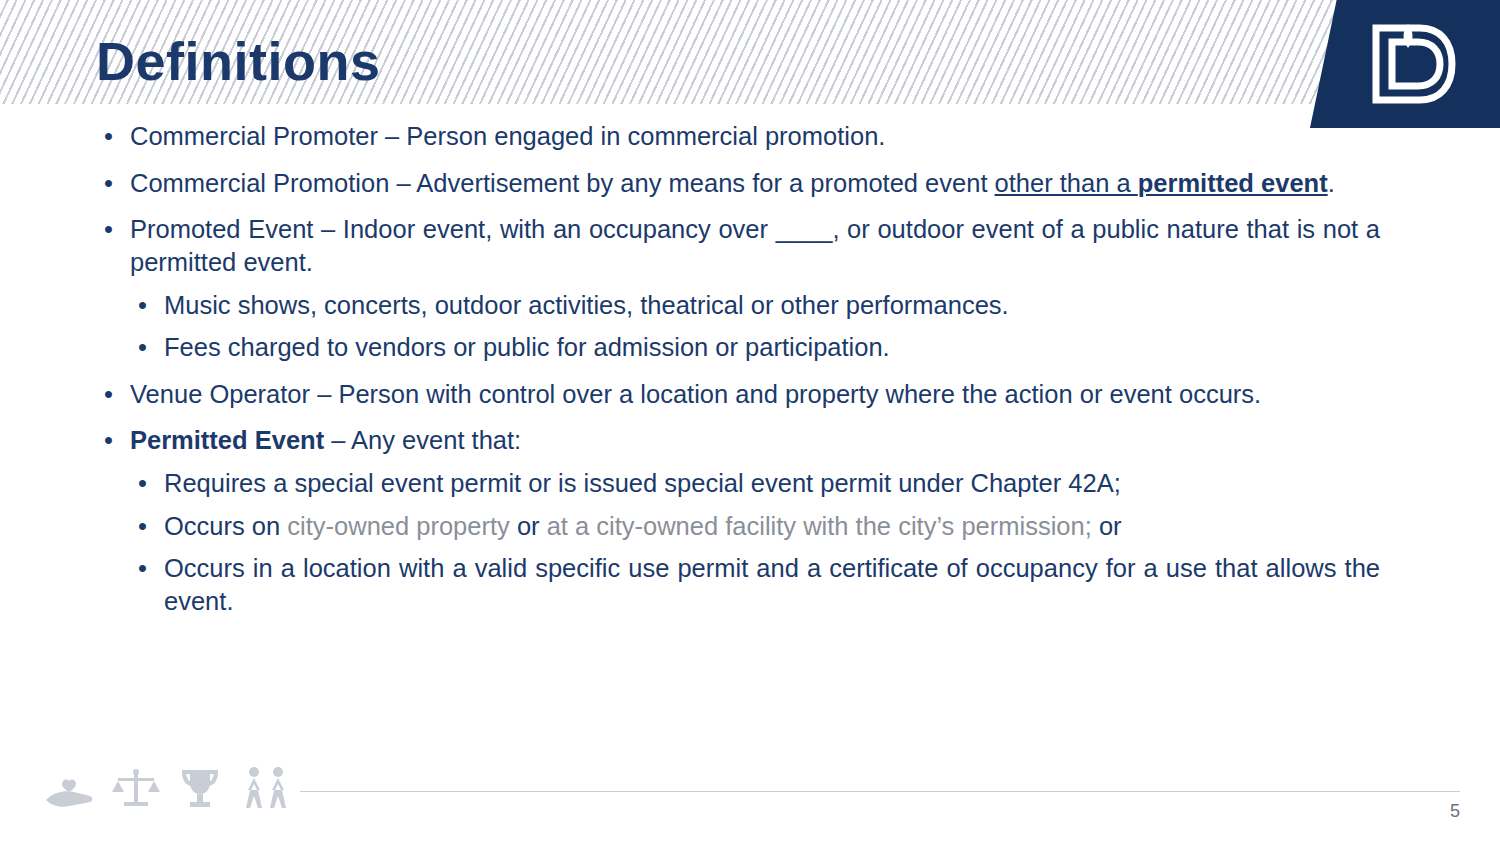Definitions
Commercial Promoter – Person engaged in commercial promotion.
Commercial Promotion – Advertisement by any means for a promoted event other than a permitted event.
Promoted Event – Indoor event, with an occupancy over ____, or outdoor event of a public nature that is not a permitted event.
Music shows, concerts, outdoor activities, theatrical or other performances.
Fees charged to vendors or public for admission or participation.
Venue Operator – Person with control over a location and property where the action or event occurs.
Permitted Event – Any event that:
Requires a special event permit or is issued special event permit under Chapter 42A;
Occurs on city-owned property or at a city-owned facility with the city’s permission; or
Occurs in a location with a valid specific use permit and a certificate of occupancy for a use that allows the event.
5